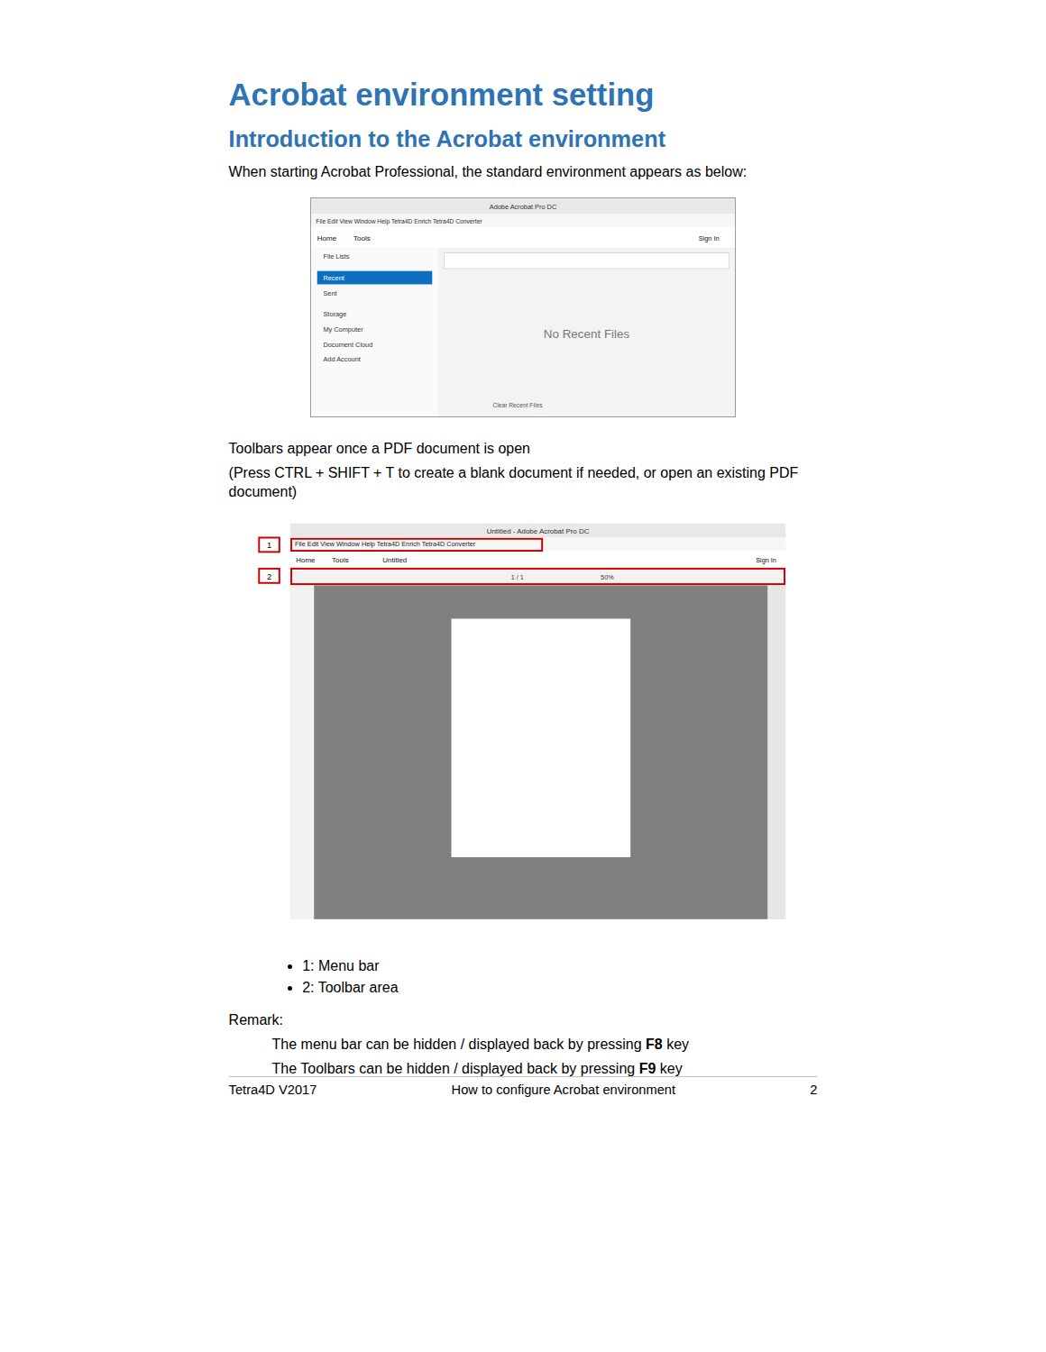Acrobat environment setting
Introduction to the Acrobat environment
When starting Acrobat Professional, the standard environment appears as below:
Toolbars appear once a PDF document is open
(Press CTRL + SHIFT + T to create a blank document if needed, or open an existing PDF document)
1: Menu bar
2: Toolbar area
Remark:
The menu bar can be hidden / displayed back by pressing F8 key
The Toolbars can be hidden / displayed back by pressing F9 key
Tetra4D V2017
How to configure Acrobat environment
2